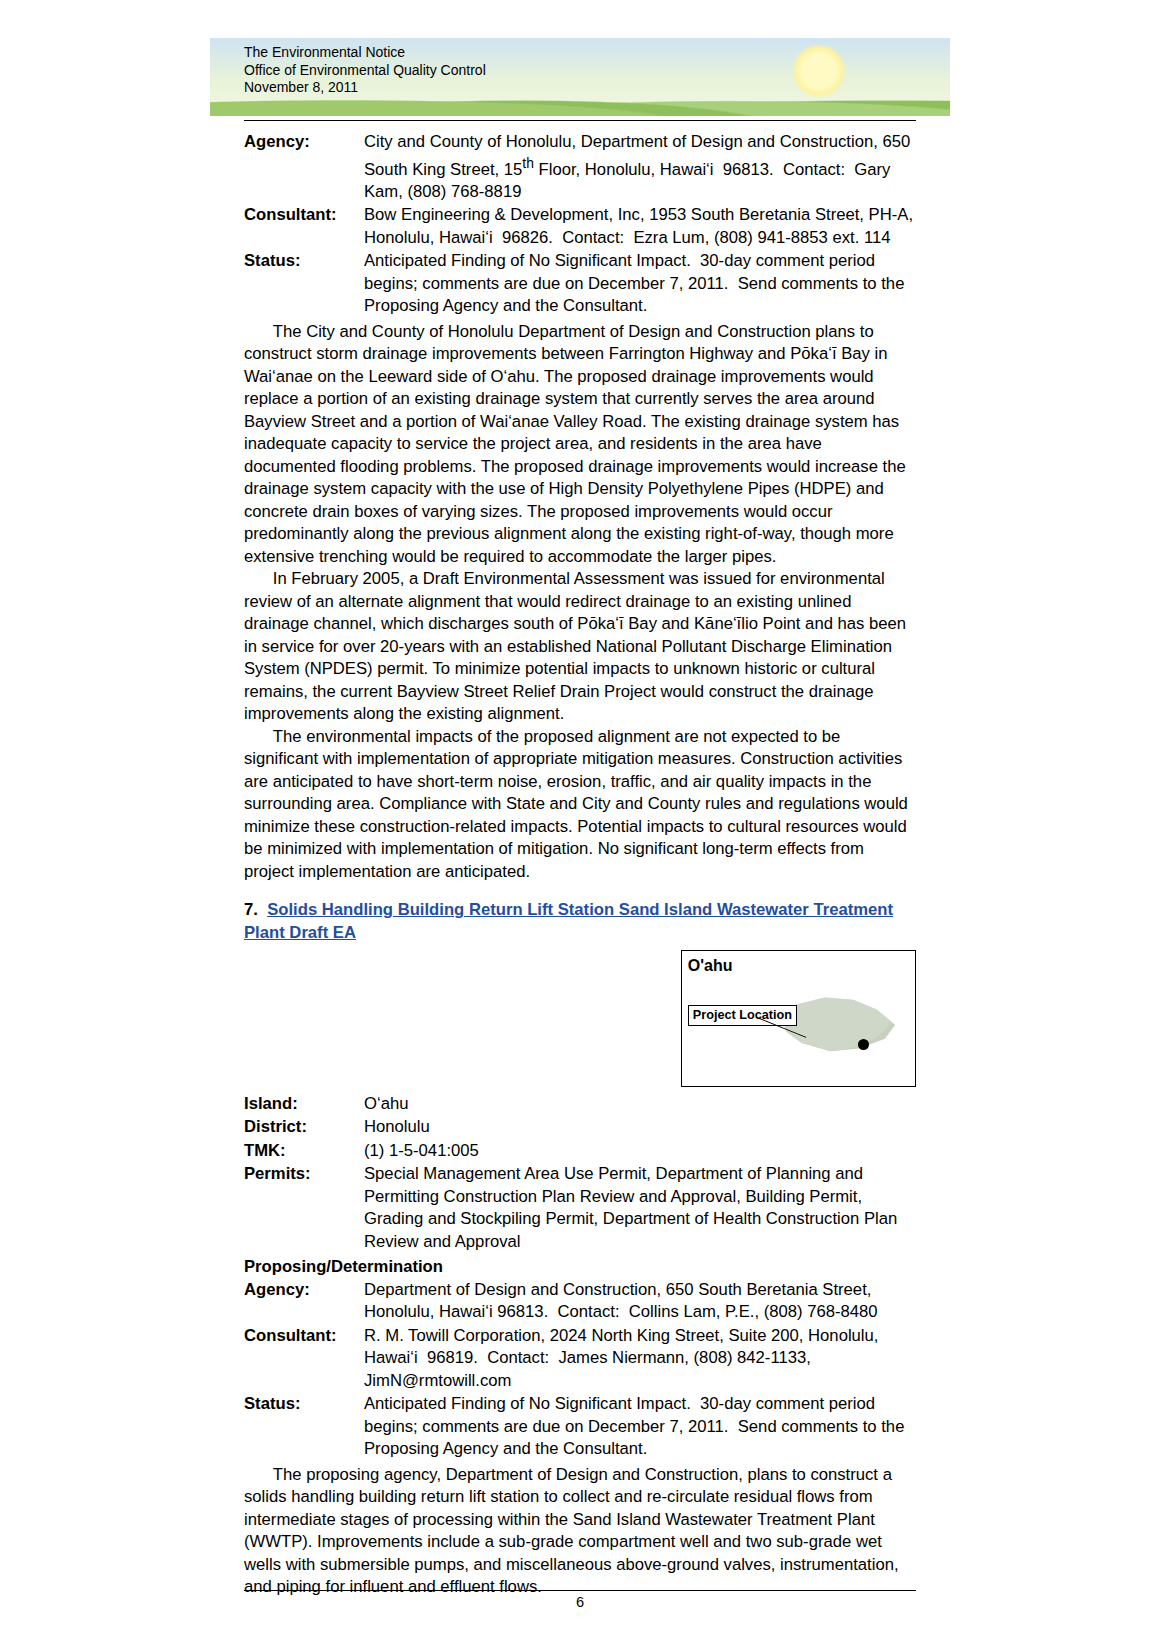The Environmental Notice
Office of Environmental Quality Control
November 8, 2011
| Agency: | City and County of Honolulu, Department of Design and Construction, 650 South King Street, 15 th Floor, Honolulu, Hawai‘i 96813. Contact: Gary Kam, (808) 768-8819 |
| Consultant: | Bow Engineering & Development, Inc, 1953 South Beretania Street, PH-A, Honolulu, Hawai‘i 96826. Contact: Ezra Lum, (808) 941-8853 ext. 114 |
| Status: | Anticipated Finding of No Significant Impact. 30-day comment period begins; comments are due on December 7, 2011. Send comments to the Proposing Agency and the Consultant. |
The City and County of Honolulu Department of Design and Construction plans to construct storm drainage improvements between Farrington Highway and Pōka‘ī Bay in Wai‘anae on the Leeward side of O‘ahu. The proposed drainage improvements would replace a portion of an existing drainage system that currently serves the area around Bayview Street and a portion of Wai‘anae Valley Road. The existing drainage system has inadequate capacity to service the project area, and residents in the area have documented flooding problems. The proposed drainage improvements would increase the drainage system capacity with the use of High Density Polyethylene Pipes (HDPE) and concrete drain boxes of varying sizes. The proposed improvements would occur predominantly along the previous alignment along the existing right-of-way, though more extensive trenching would be required to accommodate the larger pipes.
In February 2005, a Draft Environmental Assessment was issued for environmental review of an alternate alignment that would redirect drainage to an existing unlined drainage channel, which discharges south of Pōka‘ī Bay and Kāne‘īlio Point and has been in service for over 20-years with an established National Pollutant Discharge Elimination System (NPDES) permit. To minimize potential impacts to unknown historic or cultural remains, the current Bayview Street Relief Drain Project would construct the drainage improvements along the existing alignment.
The environmental impacts of the proposed alignment are not expected to be significant with implementation of appropriate mitigation measures. Construction activities are anticipated to have short-term noise, erosion, traffic, and air quality impacts in the surrounding area. Compliance with State and City and County rules and regulations would minimize these construction-related impacts. Potential impacts to cultural resources would be minimized with implementation of mitigation. No significant long-term effects from project implementation are anticipated.
7. Solids Handling Building Return Lift Station Sand Island Wastewater Treatment Plant Draft EA
O'ahu
Project Location
| Island: | O‘ahu |
| District: | Honolulu |
| TMK: | (1) 1-5-041:005 |
| Permits: | Special Management Area Use Permit, Department of Planning and Permitting Construction Plan Review and Approval, Building Permit, Grading and Stockpiling Permit, Department of Health Construction Plan Review and Approval |
Proposing/Determination
| Agency: | Department of Design and Construction, 650 South Beretania Street, Honolulu, Hawai‘i 96813. Contact: Collins Lam, P.E., (808) 768-8480 |
| Consultant: | R. M. Towill Corporation, 2024 North King Street, Suite 200, Honolulu, Hawai‘i 96819. Contact: James Niermann, (808) 842-1133, JimN@rmtowill.com |
| Status: | Anticipated Finding of No Significant Impact. 30-day comment period begins; comments are due on December 7, 2011. Send comments to the Proposing Agency and the Consultant. |
The proposing agency, Department of Design and Construction, plans to construct a solids handling building return lift station to collect and re-circulate residual flows from intermediate stages of processing within the Sand Island Wastewater Treatment Plant (WWTP). Improvements include a sub-grade compartment well and two sub-grade wet wells with submersible pumps, and miscellaneous above-ground valves, instrumentation, and piping for influent and effluent flows.
6